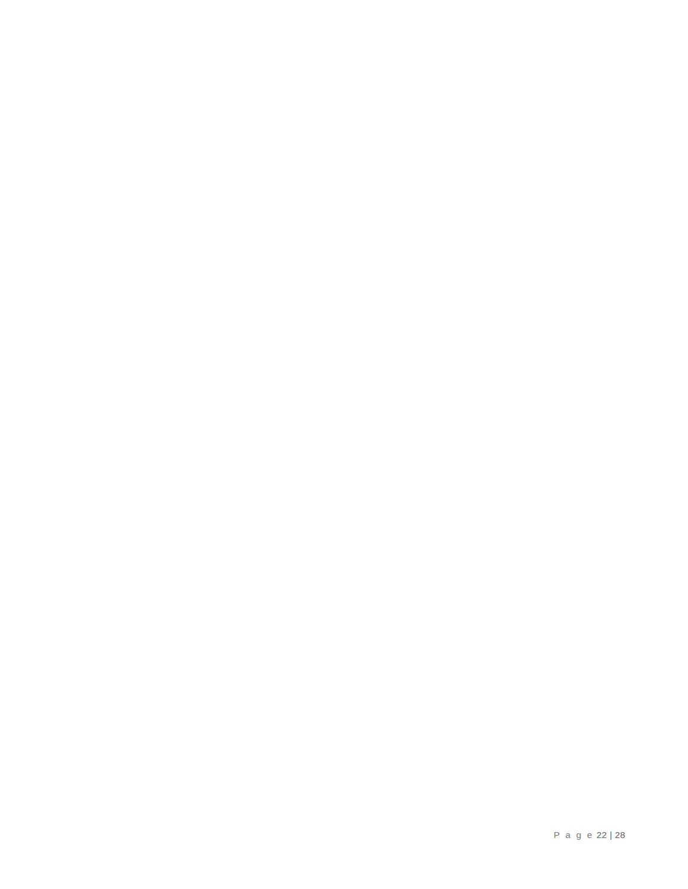P a g e 22 | 28